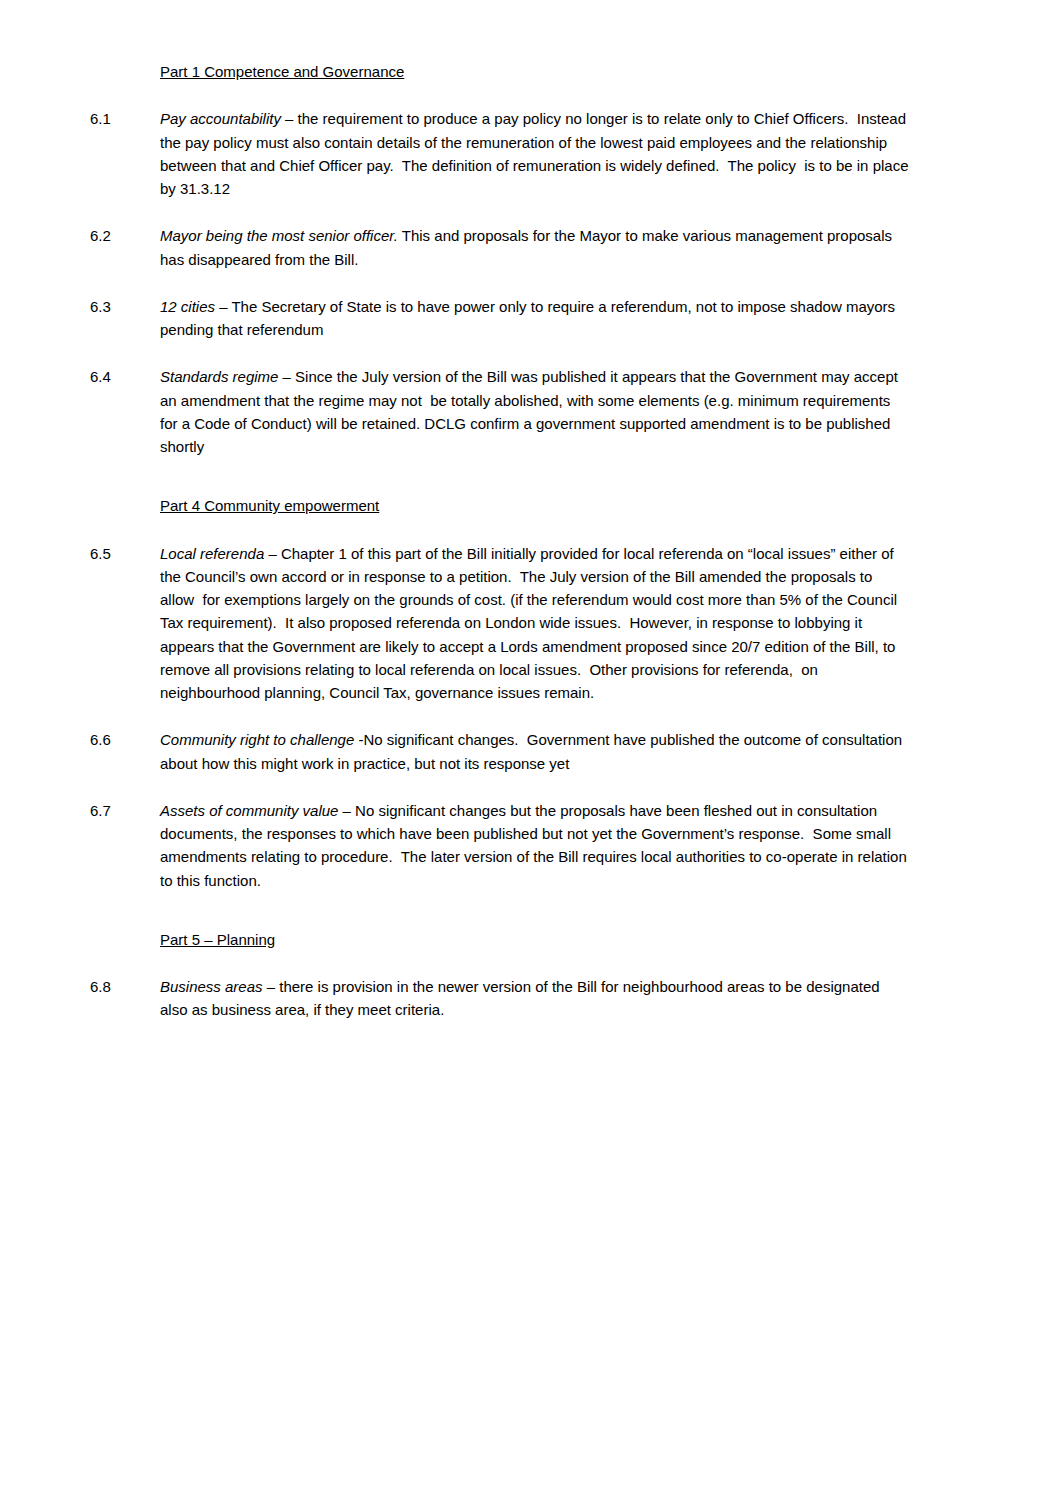Part 1 Competence and Governance
6.1
Pay accountability – the requirement to produce a pay policy no longer is to relate only to Chief Officers. Instead the pay policy must also contain details of the remuneration of the lowest paid employees and the relationship between that and Chief Officer pay. The definition of remuneration is widely defined. The policy is to be in place by 31.3.12
6.2
Mayor being the most senior officer. This and proposals for the Mayor to make various management proposals has disappeared from the Bill.
6.3
12 cities – The Secretary of State is to have power only to require a referendum, not to impose shadow mayors pending that referendum
6.4
Standards regime – Since the July version of the Bill was published it appears that the Government may accept an amendment that the regime may not be totally abolished, with some elements (e.g. minimum requirements for a Code of Conduct) will be retained. DCLG confirm a government supported amendment is to be published shortly
Part 4 Community empowerment
6.5
Local referenda – Chapter 1 of this part of the Bill initially provided for local referenda on “local issues” either of the Council’s own accord or in response to a petition. The July version of the Bill amended the proposals to allow for exemptions largely on the grounds of cost. (if the referendum would cost more than 5% of the Council Tax requirement). It also proposed referenda on London wide issues. However, in response to lobbying it appears that the Government are likely to accept a Lords amendment proposed since 20/7 edition of the Bill, to remove all provisions relating to local referenda on local issues. Other provisions for referenda, on neighbourhood planning, Council Tax, governance issues remain.
6.6
Community right to challenge -No significant changes. Government have published the outcome of consultation about how this might work in practice, but not its response yet
6.7
Assets of community value – No significant changes but the proposals have been fleshed out in consultation documents, the responses to which have been published but not yet the Government’s response. Some small amendments relating to procedure. The later version of the Bill requires local authorities to co-operate in relation to this function.
Part 5 – Planning
6.8
Business areas – there is provision in the newer version of the Bill for neighbourhood areas to be designated also as business area, if they meet criteria.